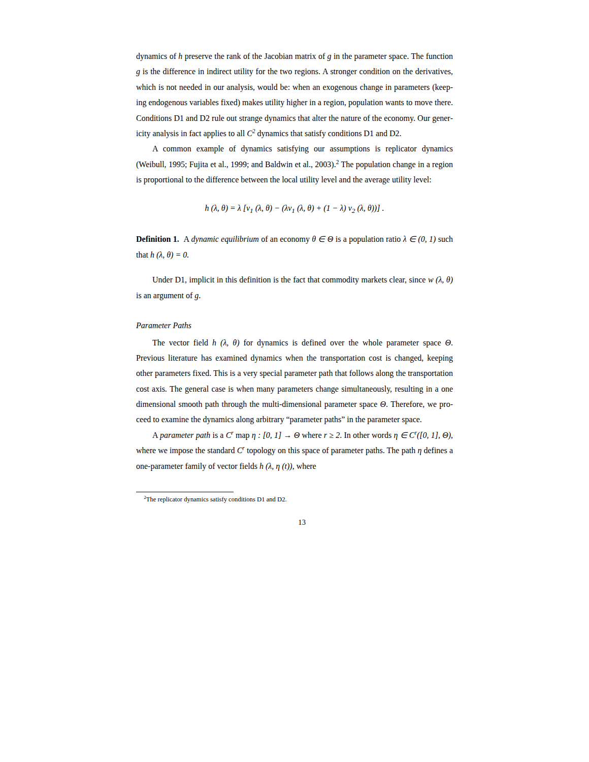dynamics of h preserve the rank of the Jacobian matrix of g in the parameter space. The function g is the difference in indirect utility for the two regions. A stronger condition on the derivatives, which is not needed in our analysis, would be: when an exogenous change in parameters (keeping endogenous variables fixed) makes utility higher in a region, population wants to move there. Conditions D1 and D2 rule out strange dynamics that alter the nature of the economy. Our genericity analysis in fact applies to all C2 dynamics that satisfy conditions D1 and D2.
A common example of dynamics satisfying our assumptions is replicator dynamics (Weibull, 1995; Fujita et al., 1999; and Baldwin et al., 2003).2 The population change in a region is proportional to the difference between the local utility level and the average utility level:
h (λ, θ) = λ [v1 (λ, θ) − (λv1 (λ, θ) + (1 − λ) v2 (λ, θ))] .
Definition 1. A dynamic equilibrium of an economy θ ∈ Θ is a population ratio λ ∈ (0, 1) such that h (λ, θ) = 0.
Under D1, implicit in this definition is the fact that commodity markets clear, since w (λ, θ) is an argument of g.
Parameter Paths
The vector field h (λ, θ) for dynamics is defined over the whole parameter space Θ. Previous literature has examined dynamics when the transportation cost is changed, keeping other parameters fixed. This is a very special parameter path that follows along the transportation cost axis. The general case is when many parameters change simultaneously, resulting in a one dimensional smooth path through the multi-dimensional parameter space Θ. Therefore, we proceed to examine the dynamics along arbitrary “parameter paths” in the parameter space.
A parameter path is a Cr map η : [0, 1] → Θ where r ≥ 2. In other words η ∈ Cr([0, 1], Θ), where we impose the standard Cr topology on this space of parameter paths. The path η defines a one-parameter family of vector fields h (λ, η (t)), where
2The replicator dynamics satisfy conditions D1 and D2.
13